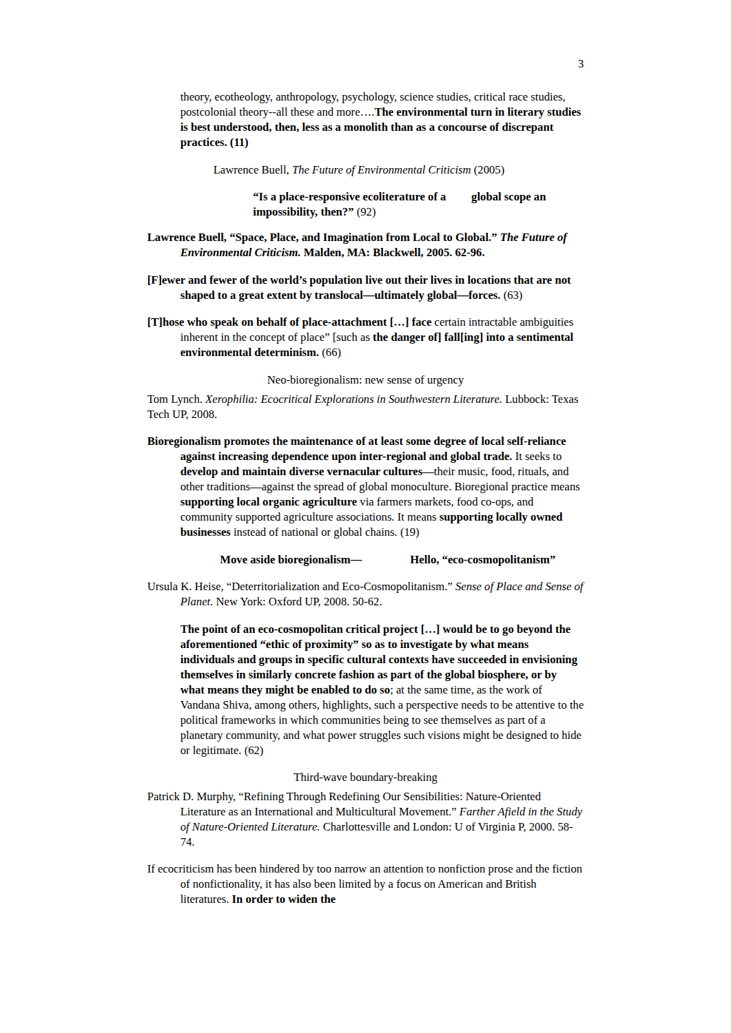3
theory, ecotheology, anthropology, psychology, science studies, critical race studies, postcolonial theory--all these and more….The environmental turn in literary studies is best understood, then, less as a monolith than as a concourse of discrepant practices. (11)
Lawrence Buell, The Future of Environmental Criticism (2005)
“Is a place-responsive ecoliterature of a global scope an impossibility, then?” (92)
Lawrence Buell, “Space, Place, and Imagination from Local to Global.” The Future of Environmental Criticism. Malden, MA: Blackwell, 2005. 62-96.
[F]ewer and fewer of the world’s population live out their lives in locations that are not shaped to a great extent by translocal—ultimately global—forces. (63)
[T]hose who speak on behalf of place-attachment […] face certain intractable ambiguities inherent in the concept of place” [such as the danger of] fall[ing] into a sentimental environmental determinism. (66)
Neo-bioregionalism: new sense of urgency
Tom Lynch. Xerophilia: Ecocritical Explorations in Southwestern Literature. Lubbock: Texas Tech UP, 2008.
Bioregionalism promotes the maintenance of at least some degree of local self-reliance against increasing dependence upon inter-regional and global trade. It seeks to develop and maintain diverse vernacular cultures—their music, food, rituals, and other traditions—against the spread of global monoculture. Bioregional practice means supporting local organic agriculture via farmers markets, food co-ops, and community supported agriculture associations. It means supporting locally owned businesses instead of national or global chains. (19)
Move aside bioregionalism— Hello, “eco-cosmopolitanism”
Ursula K. Heise, “Deterritorialization and Eco-Cosmopolitanism.” Sense of Place and Sense of Planet. New York: Oxford UP, 2008. 50-62.
The point of an eco-cosmopolitan critical project […] would be to go beyond the aforementioned “ethic of proximity” so as to investigate by what means individuals and groups in specific cultural contexts have succeeded in envisioning themselves in similarly concrete fashion as part of the global biosphere, or by what means they might be enabled to do so; at the same time, as the work of Vandana Shiva, among others, highlights, such a perspective needs to be attentive to the political frameworks in which communities being to see themselves as part of a planetary community, and what power struggles such visions might be designed to hide or legitimate. (62)
Third-wave boundary-breaking
Patrick D. Murphy, “Refining Through Redefining Our Sensibilities: Nature-Oriented Literature as an International and Multicultural Movement.” Farther Afield in the Study of Nature-Oriented Literature. Charlottesville and London: U of Virginia P, 2000. 58-74.
If ecocriticism has been hindered by too narrow an attention to nonfiction prose and the fiction of nonfictionality, it has also been limited by a focus on American and British literatures. In order to widen the